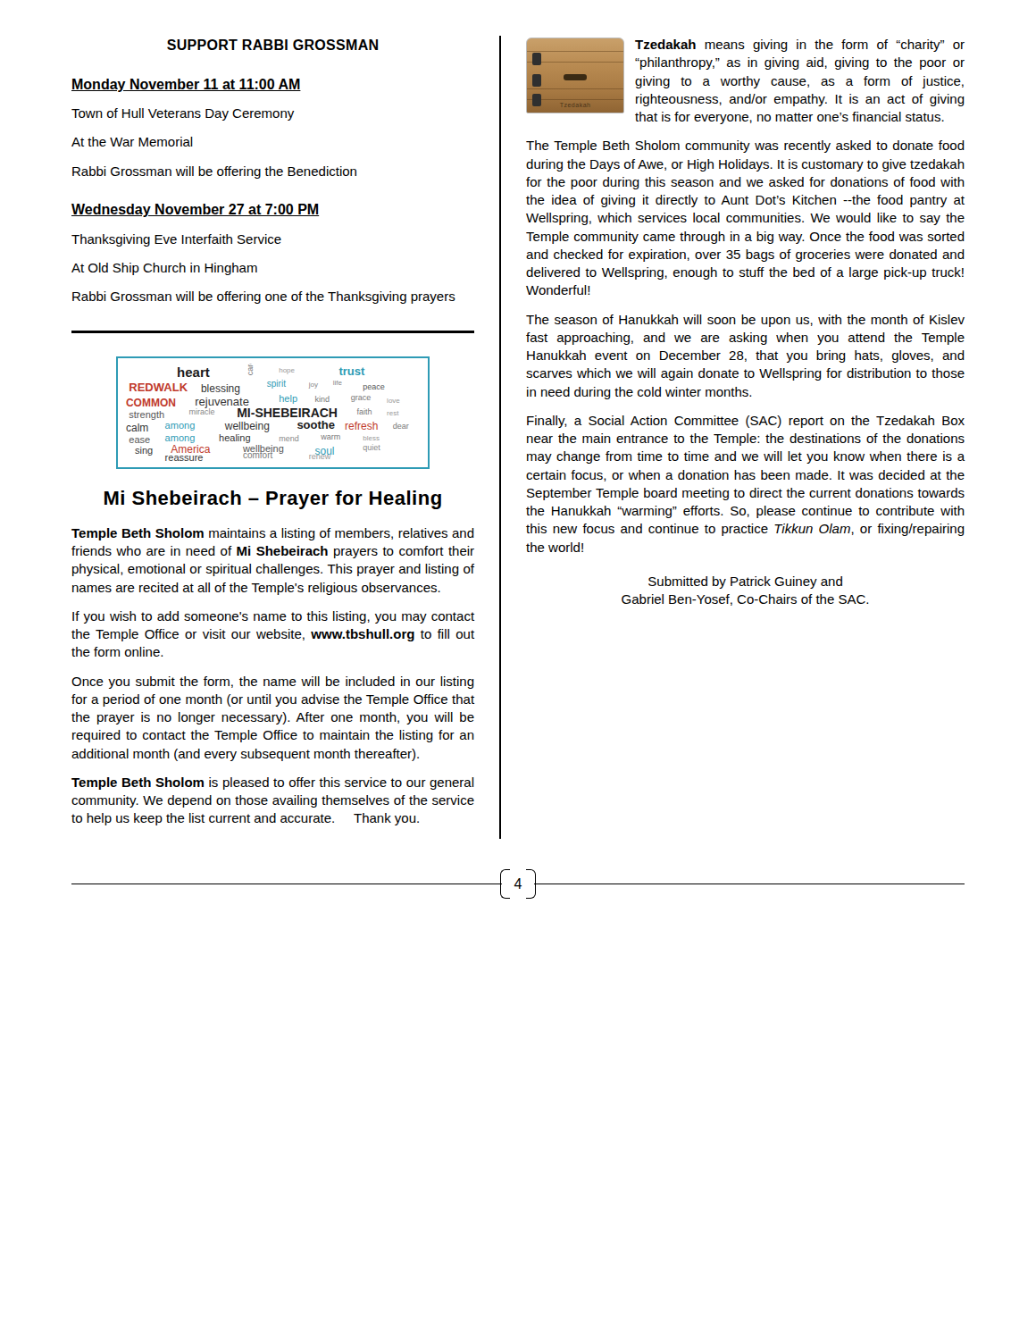SUPPORT RABBI GROSSMAN
Monday November 11 at 11:00 AM
Town of Hull Veterans Day Ceremony
At the War Memorial
Rabbi Grossman will be offering the Benediction
Wednesday November 27 at 7:00 PM
Thanksgiving Eve Interfaith Service
At Old Ship Church in Hingham
Rabbi Grossman will be offering one of the Thanksgiving prayers
heart care hope trust REDWALK blessing spirit joy life peace COMMON rejuvenate help kind grace love strength miracle MI-SHEBEIRACH faith rest calm among wellbeing soothe refresh dear ease among healing mend warm bless sing America wellbeing soul quiet reassure comfort renew
Mi Shebeirach – Prayer for Healing
Temple Beth Sholom maintains a listing of members, relatives and friends who are in need of Mi Shebeirach prayers to comfort their physical, emotional or spiritual challenges. This prayer and listing of names are recited at all of the Temple's religious observances.
If you wish to add someone's name to this listing, you may contact the Temple Office or visit our website, www.tbshull.org to fill out the form online.
Once you submit the form, the name will be included in our listing for a period of one month (or until you advise the Temple Office that the prayer is no longer necessary). After one month, you will be required to contact the Temple Office to maintain the listing for an additional month (and every subsequent month thereafter).
Temple Beth Sholom is pleased to offer this service to our general community. We depend on those availing themselves of the service to help us keep the list current and accurate. Thank you.
Tzedakah
Tzedakah means giving in the form of “charity” or “philanthropy,” as in giving aid, giving to the poor or giving to a worthy cause, as a form of justice, righteousness, and/or empathy. It is an act of giving that is for everyone, no matter one’s financial status.
The Temple Beth Sholom community was recently asked to donate food during the Days of Awe, or High Holidays. It is customary to give tzedakah for the poor during this season and we asked for donations of food with the idea of giving it directly to Aunt Dot’s Kitchen --the food pantry at Wellspring, which services local communities. We would like to say the Temple community came through in a big way. Once the food was sorted and checked for expiration, over 35 bags of groceries were donated and delivered to Wellspring, enough to stuff the bed of a large pick-up truck! Wonderful!
The season of Hanukkah will soon be upon us, with the month of Kislev fast approaching, and we are asking when you attend the Temple Hanukkah event on December 28, that you bring hats, gloves, and scarves which we will again donate to Wellspring for distribution to those in need during the cold winter months.
Finally, a Social Action Committee (SAC) report on the Tzedakah Box near the main entrance to the Temple: the destinations of the donations may change from time to time and we will let you know when there is a certain focus, or when a donation has been made. It was decided at the September Temple board meeting to direct the current donations towards the Hanukkah “warming” efforts. So, please continue to contribute with this new focus and continue to practice Tikkun Olam, or fixing/repairing the world!
Submitted by Patrick Guiney and
Gabriel Ben-Yosef, Co-Chairs of the SAC.
4